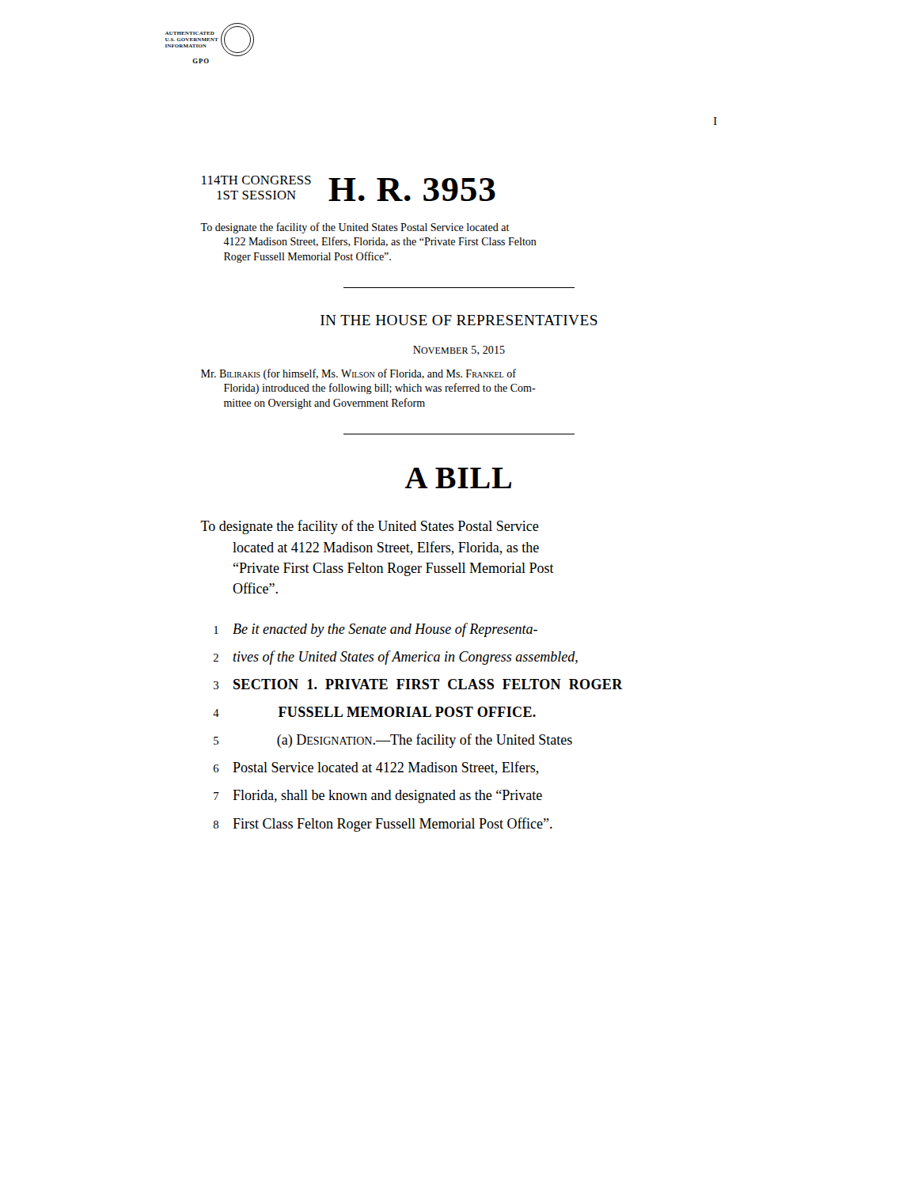AUTHENTICATED
U.S. GOVERNMENT
INFORMATION GPO
I
114TH CONGRESS 1ST SESSION
H. R. 3953
To designate the facility of the United States Postal Service located at 4122 Madison Street, Elfers, Florida, as the “Private First Class Felton Roger Fussell Memorial Post Office”.
IN THE HOUSE OF REPRESENTATIVES
NOVEMBER 5, 2015
Mr. Bilirakis (for himself, Ms. Wilson of Florida, and Ms. Frankel of Florida) introduced the following bill; which was referred to the Com- mittee on Oversight and Government Reform
A BILL
To designate the facility of the United States Postal Service located at 4122 Madison Street, Elfers, Florida, as the “Private First Class Felton Roger Fussell Memorial Post Office”.
1
Be it enacted by the Senate and House of Representa-
2
tives of the United States of America in Congress assembled,
3
SECTION 1. PRIVATE FIRST CLASS FELTON ROGER
4
FUSSELL MEMORIAL POST OFFICE.
5
(a) DESIGNATION.—The facility of the United States
6
Postal Service located at 4122 Madison Street, Elfers,
7
Florida, shall be known and designated as the “Private
8
First Class Felton Roger Fussell Memorial Post Office”.